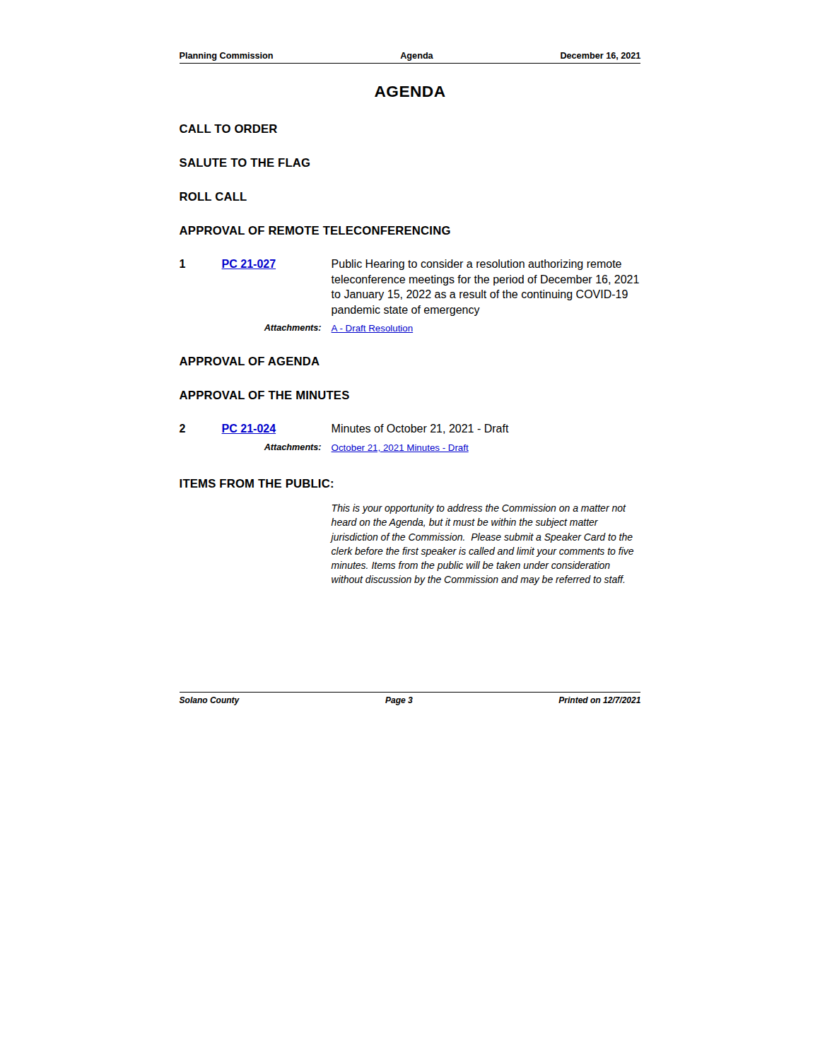Planning Commission
Agenda
December 16, 2021
AGENDA
CALL TO ORDER
SALUTE TO THE FLAG
ROLL CALL
APPROVAL OF REMOTE TELECONFERENCING
1
PC 21-027
Public Hearing to consider a resolution authorizing remote teleconference meetings for the period of December 16, 2021 to January 15, 2022 as a result of the continuing COVID-19 pandemic state of emergency
Attachments:
A - Draft Resolution
APPROVAL OF AGENDA
APPROVAL OF THE MINUTES
2
PC 21-024
Minutes of October 21, 2021 - Draft
Attachments:
October 21, 2021 Minutes - Draft
ITEMS FROM THE PUBLIC:
This is your opportunity to address the Commission on a matter not heard on the Agenda, but it must be within the subject matter jurisdiction of the Commission. Please submit a Speaker Card to the clerk before the first speaker is called and limit your comments to five minutes. Items from the public will be taken under consideration without discussion by the Commission and may be referred to staff.
Solano County
Page 3
Printed on 12/7/2021